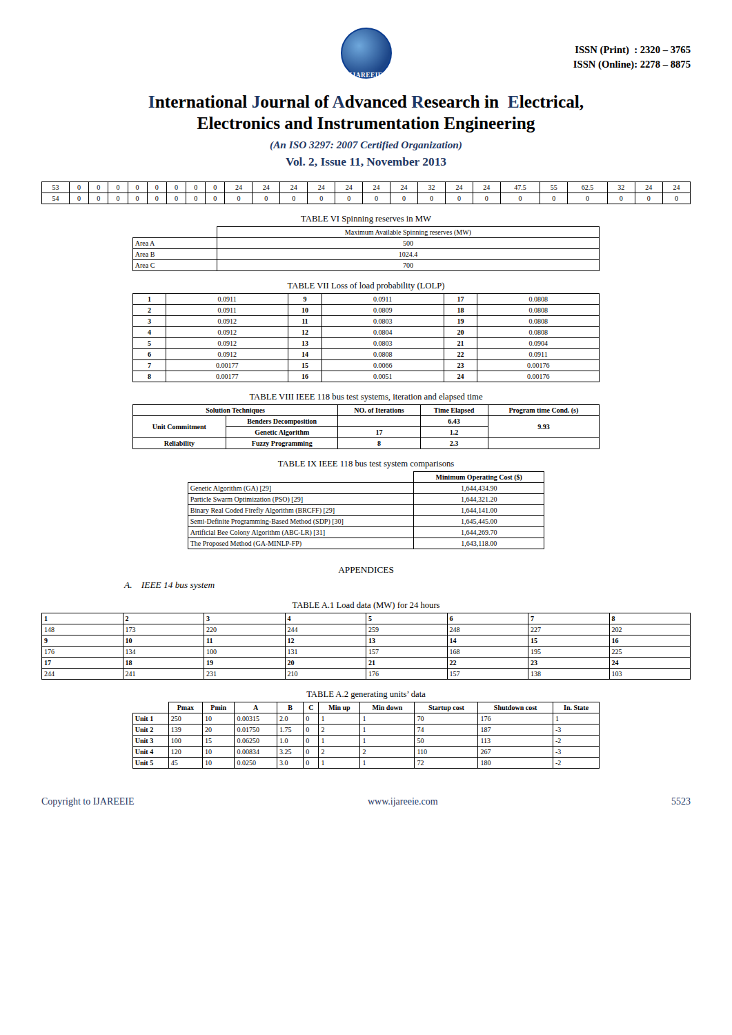ISSN (Print) : 2320 – 3765
ISSN (Online): 2278 – 8875
International Journal of Advanced Research in Electrical,
Electronics and Instrumentation Engineering
(An ISO 3297: 2007 Certified Organization)
Vol. 2, Issue 11, November 2013
| 53 | 0 | 0 | 0 | 0 | 0 | 0 | 0 | 0 | 24 | 24 | 24 | 24 | 24 | 24 | 24 | 32 | 24 | 24 | 47.5 | 55 | 62.5 | 32 | 24 | 24 |
| 54 | 0 | 0 | 0 | 0 | 0 | 0 | 0 | 0 | 0 | 0 | 0 | 0 | 0 | 0 | 0 | 0 | 0 | 0 | 0 | 0 | 0 | 0 | 0 | 0 |
TABLE VI Spinning reserves in MW
| | Maximum Available Spinning reserves (MW) |
| Area A | 500 |
| Area B | 1024.4 |
| Area C | 700 |
TABLE VII Loss of load probability (LOLP)
| 1 | 0.0911 | 9 | 0.0911 | 17 | 0.0808 |
| 2 | 0.0911 | 10 | 0.0809 | 18 | 0.0808 |
| 3 | 0.0912 | 11 | 0.0803 | 19 | 0.0808 |
| 4 | 0.0912 | 12 | 0.0804 | 20 | 0.0808 |
| 5 | 0.0912 | 13 | 0.0803 | 21 | 0.0904 |
| 6 | 0.0912 | 14 | 0.0808 | 22 | 0.0911 |
| 7 | 0.00177 | 15 | 0.0066 | 23 | 0.00176 |
| 8 | 0.00177 | 16 | 0.0051 | 24 | 0.00176 |
TABLE VIII IEEE 118 bus test systems, iteration and elapsed time
| Solution Techniques | NO. of Iterations | Time Elapsed | Program time Cond. (s) |
| Unit Commitment | Benders Decomposition | | 6.43 | 9.93 |
| Genetic Algorithm | 17 | 1.2 |
| Reliability | Fuzzy Programming | 8 | 2.3 | |
TABLE IX IEEE 118 bus test system comparisons
| | Minimum Operating Cost ($) |
| Genetic Algorithm (GA) [29] | 1,644,434.90 |
| Particle Swarm Optimization (PSO) [29] | 1,644,321.20 |
| Binary Real Coded Firefly Algorithm (BRCFF) [29] | 1,644,141.00 |
| Semi-Definite Programming-Based Method (SDP) [30] | 1,645,445.00 |
| Artificial Bee Colony Algorithm (ABC-LR) [31] | 1,644,269.70 |
| The Proposed Method (GA-MINLP-FP) | 1,643,118.00 |
APPENDICES
A. IEEE 14 bus system
TABLE A.1 Load data (MW) for 24 hours
| 1 | 2 | 3 | 4 | 5 | 6 | 7 | 8 |
| 148 | 173 | 220 | 244 | 259 | 248 | 227 | 202 |
| 9 | 10 | 11 | 12 | 13 | 14 | 15 | 16 |
| 176 | 134 | 100 | 131 | 157 | 168 | 195 | 225 |
| 17 | 18 | 19 | 20 | 21 | 22 | 23 | 24 |
| 244 | 241 | 231 | 210 | 176 | 157 | 138 | 103 |
TABLE A.2 generating units’ data
| | Pmax | Pmin | A | B | C | Min up | Min down | Startup cost | Shutdown cost | In. State |
| Unit 1 | 250 | 10 | 0.00315 | 2.0 | 0 | 1 | 1 | 70 | 176 | 1 |
| Unit 2 | 139 | 20 | 0.01750 | 1.75 | 0 | 2 | 1 | 74 | 187 | -3 |
| Unit 3 | 100 | 15 | 0.06250 | 1.0 | 0 | 1 | 1 | 50 | 113 | -2 |
| Unit 4 | 120 | 10 | 0.00834 | 3.25 | 0 | 2 | 2 | 110 | 267 | -3 |
| Unit 5 | 45 | 10 | 0.0250 | 3.0 | 0 | 1 | 1 | 72 | 180 | -2 |
Copyright to IJAREEIE www.ijareeie.com 5523